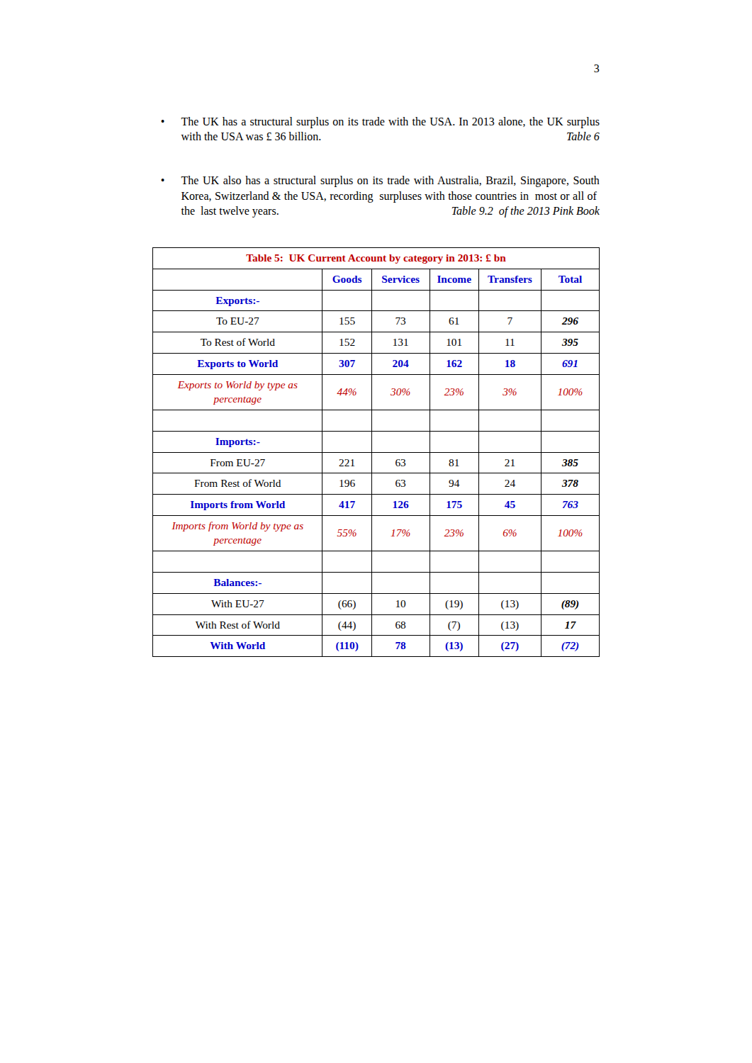3
The UK has a structural surplus on its trade with the USA. In 2013 alone, the UK surplus with the USA was £ 36 billion. Table 6
The UK also has a structural surplus on its trade with Australia, Brazil, Singapore, South Korea, Switzerland & the USA, recording surpluses with those countries in most or all of the last twelve years. Table 9.2 of the 2013 Pink Book
| Table 5: UK Current Account by category in 2013: £ bn |
| | Goods | Services | Income | Transfers | Total |
| Exports:- | | | | | |
| To EU-27 | 155 | 73 | 61 | 7 | 296 |
| To Rest of World | 152 | 131 | 101 | 11 | 395 |
| Exports to World | 307 | 204 | 162 | 18 | 691 |
| Exports to World by type as percentage | 44% | 30% | 23% | 3% | 100% |
| Imports:- | | | | | |
| From EU-27 | 221 | 63 | 81 | 21 | 385 |
| From Rest of World | 196 | 63 | 94 | 24 | 378 |
| Imports from World | 417 | 126 | 175 | 45 | 763 |
| Imports from World by type as percentage | 55% | 17% | 23% | 6% | 100% |
| Balances:- | | | | | |
| With EU-27 | (66) | 10 | (19) | (13) | (89) |
| With Rest of World | (44) | 68 | (7) | (13) | 17 |
| With World | (110) | 78 | (13) | (27) | (72) |